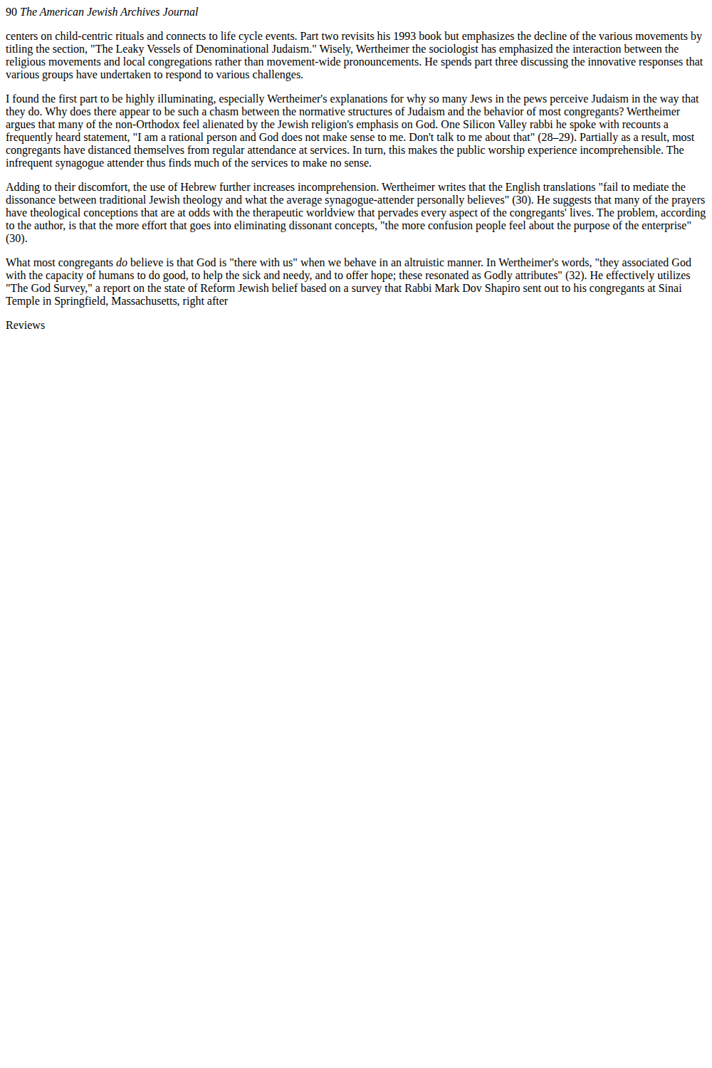90 The American Jewish Archives Journal
centers on child-centric rituals and connects to life cycle events. Part two revisits his 1993 book but emphasizes the decline of the various movements by titling the section, "The Leaky Vessels of Denominational Judaism." Wisely, Wertheimer the sociologist has emphasized the interaction between the religious movements and local congregations rather than movement-wide pronouncements. He spends part three discussing the innovative responses that various groups have undertaken to respond to various challenges.
I found the first part to be highly illuminating, especially Wertheimer's explanations for why so many Jews in the pews perceive Judaism in the way that they do. Why does there appear to be such a chasm between the normative structures of Judaism and the behavior of most congregants? Wertheimer argues that many of the non-Orthodox feel alienated by the Jewish religion's emphasis on God. One Silicon Valley rabbi he spoke with recounts a frequently heard statement, "I am a rational person and God does not make sense to me. Don't talk to me about that" (28–29). Partially as a result, most congregants have distanced themselves from regular attendance at services. In turn, this makes the public worship experience incomprehensible. The infrequent synagogue attender thus finds much of the services to make no sense.
Adding to their discomfort, the use of Hebrew further increases incomprehension. Wertheimer writes that the English translations "fail to mediate the dissonance between traditional Jewish theology and what the average synagogue-attender personally believes" (30). He suggests that many of the prayers have theological conceptions that are at odds with the therapeutic worldview that pervades every aspect of the congregants' lives. The problem, according to the author, is that the more effort that goes into eliminating dissonant concepts, "the more confusion people feel about the purpose of the enterprise" (30).
What most congregants do believe is that God is "there with us" when we behave in an altruistic manner. In Wertheimer's words, "they associated God with the capacity of humans to do good, to help the sick and needy, and to offer hope; these resonated as Godly attributes" (32). He effectively utilizes "The God Survey," a report on the state of Reform Jewish belief based on a survey that Rabbi Mark Dov Shapiro sent out to his congregants at Sinai Temple in Springfield, Massachusetts, right after
Reviews